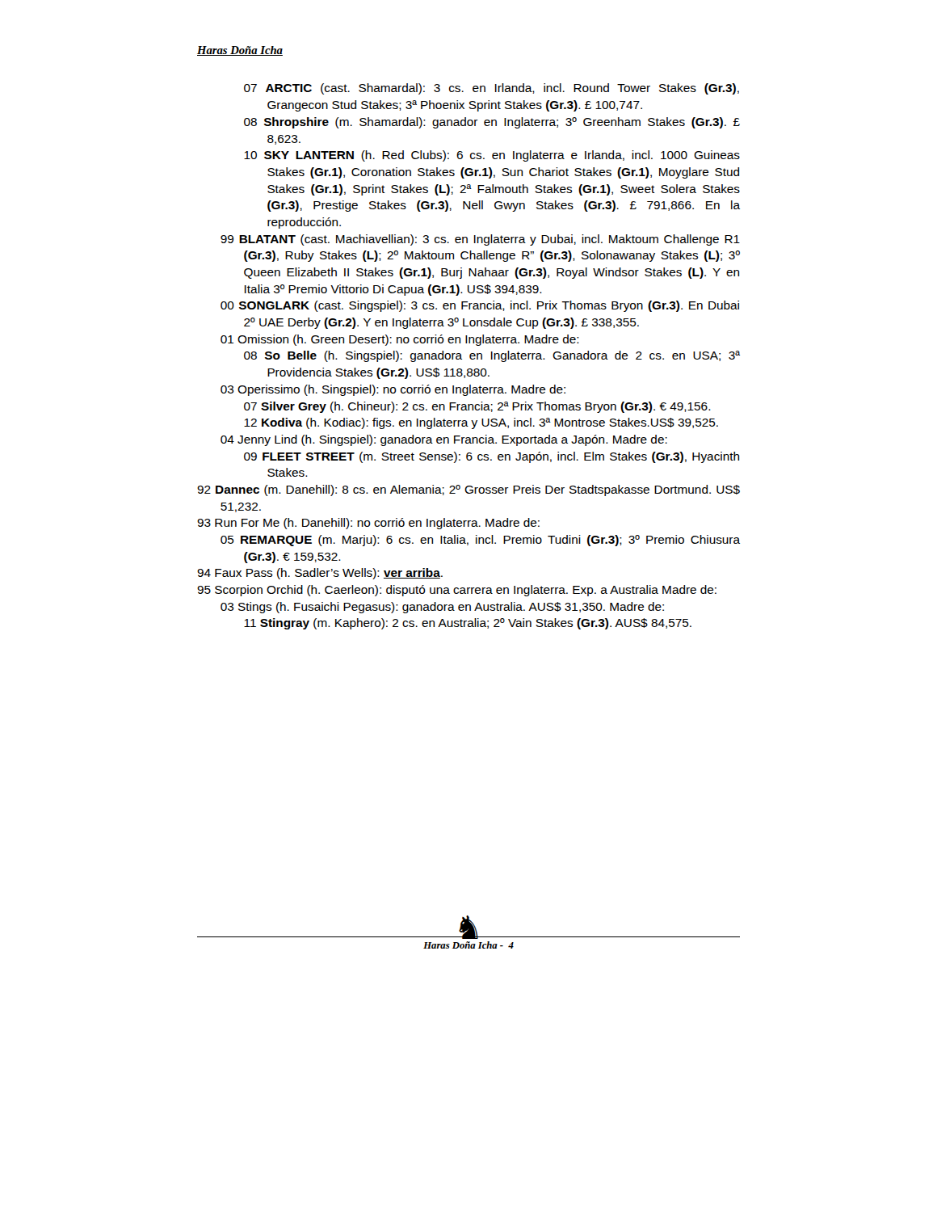Haras Doña Icha
07 ARCTIC (cast. Shamardal): 3 cs. en Irlanda, incl. Round Tower Stakes (Gr.3), Grangecon Stud Stakes; 3ª Phoenix Sprint Stakes (Gr.3). £ 100,747.
08 Shropshire (m. Shamardal): ganador en Inglaterra; 3º Greenham Stakes (Gr.3). £ 8,623.
10 SKY LANTERN (h. Red Clubs): 6 cs. en Inglaterra e Irlanda, incl. 1000 Guineas Stakes (Gr.1), Coronation Stakes (Gr.1), Sun Chariot Stakes (Gr.1), Moyglare Stud Stakes (Gr.1), Sprint Stakes (L); 2ª Falmouth Stakes (Gr.1), Sweet Solera Stakes (Gr.3), Prestige Stakes (Gr.3), Nell Gwyn Stakes (Gr.3). £ 791,866. En la reproducción.
99 BLATANT (cast. Machiavellian): 3 cs. en Inglaterra y Dubai, incl. Maktoum Challenge R1 (Gr.3), Ruby Stakes (L); 2º Maktoum Challenge R” (Gr.3), Solonawanay Stakes (L); 3º Queen Elizabeth II Stakes (Gr.1), Burj Nahaar (Gr.3), Royal Windsor Stakes (L). Y en Italia 3º Premio Vittorio Di Capua (Gr.1). US$ 394,839.
00 SONGLARK (cast. Singspiel): 3 cs. en Francia, incl. Prix Thomas Bryon (Gr.3). En Dubai 2º UAE Derby (Gr.2). Y en Inglaterra 3º Lonsdale Cup (Gr.3). £ 338,355.
01 Omission (h. Green Desert): no corrió en Inglaterra. Madre de:
08 So Belle (h. Singspiel): ganadora en Inglaterra. Ganadora de 2 cs. en USA; 3ª Providencia Stakes (Gr.2). US$ 118,880.
03 Operissimo (h. Singspiel): no corrió en Inglaterra. Madre de:
07 Silver Grey (h. Chineur): 2 cs. en Francia; 2ª Prix Thomas Bryon (Gr.3). € 49,156.
12 Kodiva (h. Kodiac): figs. en Inglaterra y USA, incl. 3ª Montrose Stakes.US$ 39,525.
04 Jenny Lind (h. Singspiel): ganadora en Francia. Exportada a Japón. Madre de:
09 FLEET STREET (m. Street Sense): 6 cs. en Japón, incl. Elm Stakes (Gr.3), Hyacinth Stakes.
92 Dannec (m. Danehill): 8 cs. en Alemania; 2º Grosser Preis Der Stadtspakasse Dortmund. US$ 51,232.
93 Run For Me (h. Danehill): no corrió en Inglaterra. Madre de:
05 REMARQUE (m. Marju): 6 cs. en Italia, incl. Premio Tudini (Gr.3); 3º Premio Chiusura (Gr.3). € 159,532.
94 Faux Pass (h. Sadler’s Wells): ver arriba.
95 Scorpion Orchid (h. Caerleon): disputó una carrera en Inglaterra. Exp. a Australia Madre de:
03 Stings (h. Fusaichi Pegasus): ganadora en Australia. AUS$ 31,350. Madre de:
11 Stingray (m. Kaphero): 2 cs. en Australia; 2º Vain Stakes (Gr.3). AUS$ 84,575.
♞
Haras Doña Icha - 4